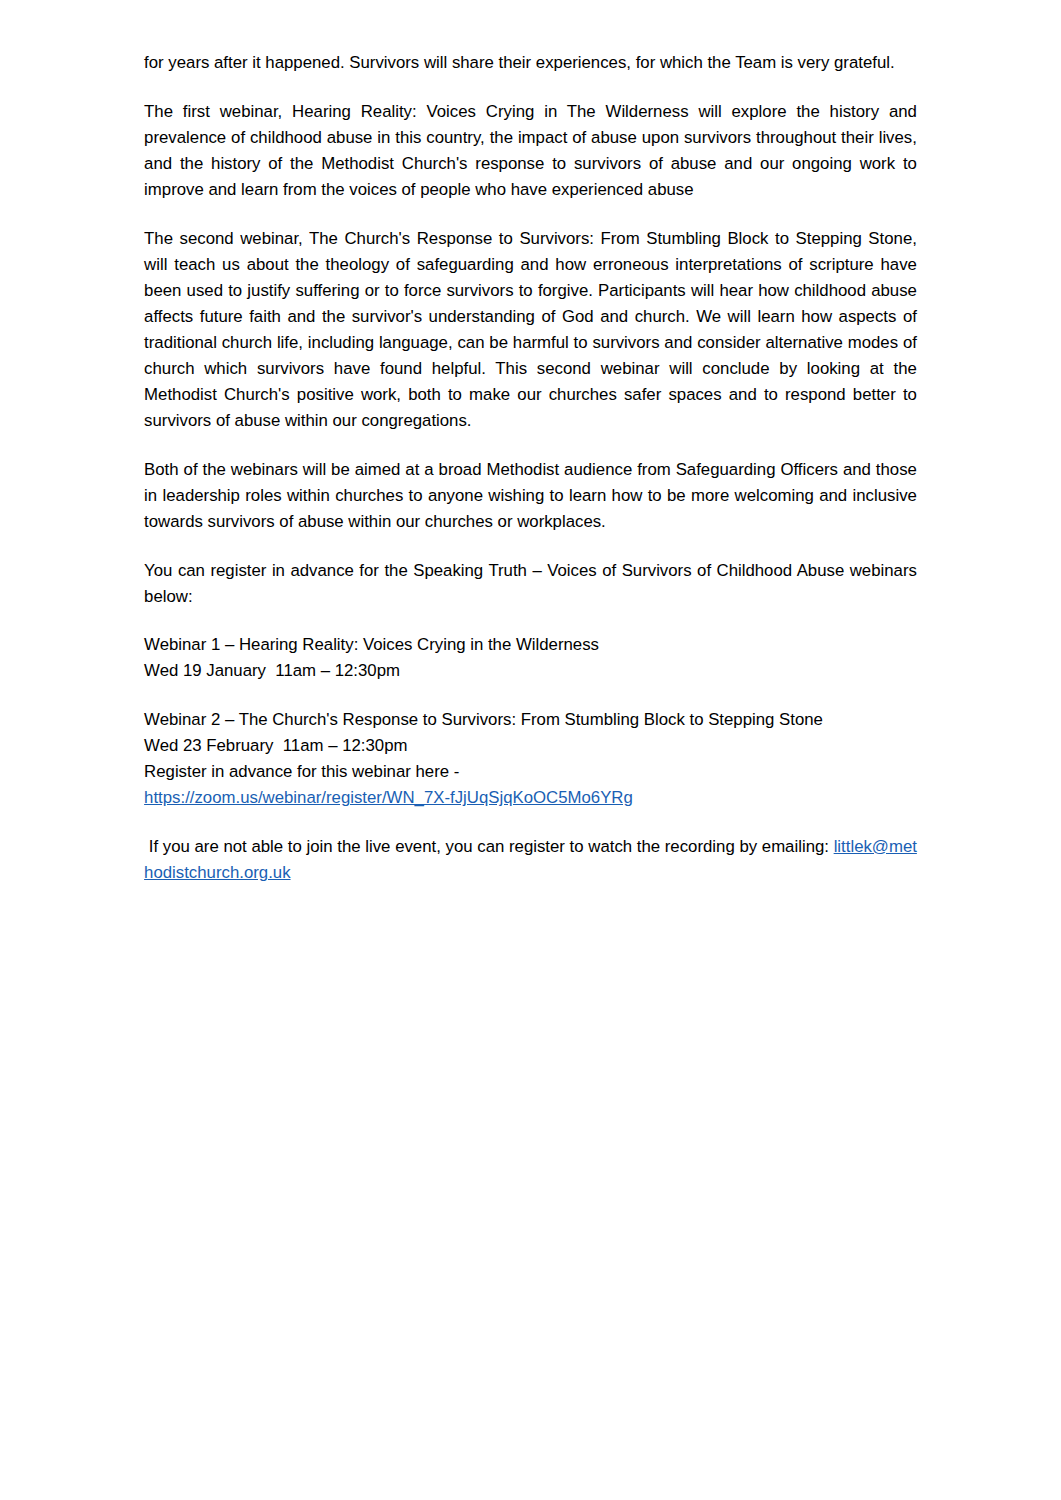for years after it happened. Survivors will share their experiences, for which the Team is very grateful.
The first webinar, Hearing Reality: Voices Crying in The Wilderness will explore the history and prevalence of childhood abuse in this country, the impact of abuse upon survivors throughout their lives, and the history of the Methodist Church's response to survivors of abuse and our ongoing work to improve and learn from the voices of people who have experienced abuse
The second webinar, The Church's Response to Survivors: From Stumbling Block to Stepping Stone, will teach us about the theology of safeguarding and how erroneous interpretations of scripture have been used to justify suffering or to force survivors to forgive. Participants will hear how childhood abuse affects future faith and the survivor's understanding of God and church. We will learn how aspects of traditional church life, including language, can be harmful to survivors and consider alternative modes of church which survivors have found helpful. This second webinar will conclude by looking at the Methodist Church's positive work, both to make our churches safer spaces and to respond better to survivors of abuse within our congregations.
Both of the webinars will be aimed at a broad Methodist audience from Safeguarding Officers and those in leadership roles within churches to anyone wishing to learn how to be more welcoming and inclusive towards survivors of abuse within our churches or workplaces.
You can register in advance for the Speaking Truth – Voices of Survivors of Childhood Abuse webinars below:
Webinar 1 – Hearing Reality: Voices Crying in the Wilderness
Wed 19 January 11am – 12:30pm
Webinar 2 – The Church's Response to Survivors: From Stumbling Block to Stepping Stone
Wed 23 February 11am – 12:30pm
Register in advance for this webinar here -
https://zoom.us/webinar/register/WN_7X-fJjUqSjqKoOC5Mo6YRg
If you are not able to join the live event, you can register to watch the recording by emailing: littlek@methodistchurch.org.uk